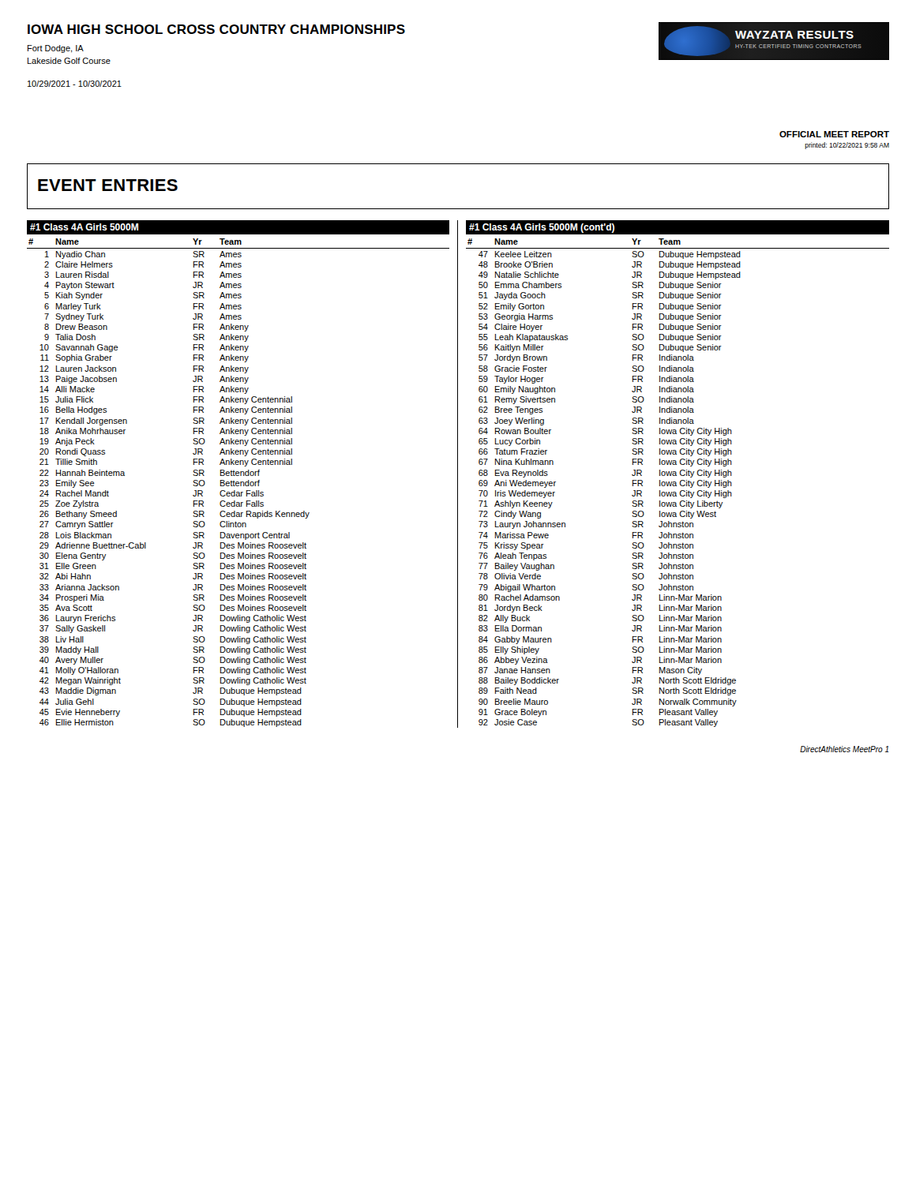WAYZATA RESULTS
HY-TEK CERTIFIED TIMING CONTRACTORS
IOWA HIGH SCHOOL CROSS COUNTRY CHAMPIONSHIPS
Fort Dodge, IA
Lakeside Golf Course
10/29/2021 - 10/30/2021
OFFICIAL MEET REPORT
printed: 10/22/2021 9:58 AM
EVENT ENTRIES
#1 Class 4A Girls 5000M
| # | Name | Yr | Team |
| --- | --- | --- | --- |
| 1 | Nyadio Chan | SR | Ames |
| 2 | Claire Helmers | FR | Ames |
| 3 | Lauren Risdal | FR | Ames |
| 4 | Payton Stewart | JR | Ames |
| 5 | Kiah Synder | SR | Ames |
| 6 | Marley Turk | FR | Ames |
| 7 | Sydney Turk | JR | Ames |
| 8 | Drew Beason | FR | Ankeny |
| 9 | Talia Dosh | SR | Ankeny |
| 10 | Savannah Gage | FR | Ankeny |
| 11 | Sophia Graber | FR | Ankeny |
| 12 | Lauren Jackson | FR | Ankeny |
| 13 | Paige Jacobsen | JR | Ankeny |
| 14 | Alli Macke | FR | Ankeny |
| 15 | Julia Flick | FR | Ankeny Centennial |
| 16 | Bella Hodges | FR | Ankeny Centennial |
| 17 | Kendall Jorgensen | SR | Ankeny Centennial |
| 18 | Anika Mohrhauser | FR | Ankeny Centennial |
| 19 | Anja Peck | SO | Ankeny Centennial |
| 20 | Rondi Quass | JR | Ankeny Centennial |
| 21 | Tillie Smith | FR | Ankeny Centennial |
| 22 | Hannah Beintema | SR | Bettendorf |
| 23 | Emily See | SO | Bettendorf |
| 24 | Rachel Mandt | JR | Cedar Falls |
| 25 | Zoe Zylstra | FR | Cedar Falls |
| 26 | Bethany Smeed | SR | Cedar Rapids Kennedy |
| 27 | Camryn Sattler | SO | Clinton |
| 28 | Lois Blackman | SR | Davenport Central |
| 29 | Adrienne Buettner-Cabl | JR | Des Moines Roosevelt |
| 30 | Elena Gentry | SO | Des Moines Roosevelt |
| 31 | Elle Green | SR | Des Moines Roosevelt |
| 32 | Abi Hahn | JR | Des Moines Roosevelt |
| 33 | Arianna Jackson | JR | Des Moines Roosevelt |
| 34 | Prosperi Mia | SR | Des Moines Roosevelt |
| 35 | Ava Scott | SO | Des Moines Roosevelt |
| 36 | Lauryn Frerichs | JR | Dowling Catholic West |
| 37 | Sally Gaskell | JR | Dowling Catholic West |
| 38 | Liv Hall | SO | Dowling Catholic West |
| 39 | Maddy Hall | SR | Dowling Catholic West |
| 40 | Avery Muller | SO | Dowling Catholic West |
| 41 | Molly O'Halloran | FR | Dowling Catholic West |
| 42 | Megan Wainright | SR | Dowling Catholic West |
| 43 | Maddie Digman | JR | Dubuque Hempstead |
| 44 | Julia Gehl | SO | Dubuque Hempstead |
| 45 | Evie Henneberry | FR | Dubuque Hempstead |
| 46 | Ellie Hermiston | SO | Dubuque Hempstead |
#1 Class 4A Girls 5000M (cont'd)
| # | Name | Yr | Team |
| --- | --- | --- | --- |
| 47 | Keelee Leitzen | SO | Dubuque Hempstead |
| 48 | Brooke O'Brien | JR | Dubuque Hempstead |
| 49 | Natalie Schlichte | JR | Dubuque Hempstead |
| 50 | Emma Chambers | SR | Dubuque Senior |
| 51 | Jayda Gooch | SR | Dubuque Senior |
| 52 | Emily Gorton | FR | Dubuque Senior |
| 53 | Georgia Harms | JR | Dubuque Senior |
| 54 | Claire Hoyer | FR | Dubuque Senior |
| 55 | Leah Klapatauskas | SO | Dubuque Senior |
| 56 | Kaitlyn Miller | SO | Dubuque Senior |
| 57 | Jordyn Brown | FR | Indianola |
| 58 | Gracie Foster | SO | Indianola |
| 59 | Taylor Hoger | FR | Indianola |
| 60 | Emily Naughton | JR | Indianola |
| 61 | Remy Sivertsen | SO | Indianola |
| 62 | Bree Tenges | JR | Indianola |
| 63 | Joey Werling | SR | Indianola |
| 64 | Rowan Boulter | SR | Iowa City City High |
| 65 | Lucy Corbin | SR | Iowa City City High |
| 66 | Tatum Frazier | SR | Iowa City City High |
| 67 | Nina Kuhlmann | FR | Iowa City City High |
| 68 | Eva Reynolds | JR | Iowa City City High |
| 69 | Ani Wedemeyer | FR | Iowa City City High |
| 70 | Iris Wedemeyer | JR | Iowa City City High |
| 71 | Ashlyn Keeney | SR | Iowa City Liberty |
| 72 | Cindy Wang | SO | Iowa City West |
| 73 | Lauryn Johannsen | SR | Johnston |
| 74 | Marissa Pewe | FR | Johnston |
| 75 | Krissy Spear | SO | Johnston |
| 76 | Aleah Tenpas | SR | Johnston |
| 77 | Bailey Vaughan | SR | Johnston |
| 78 | Olivia Verde | SO | Johnston |
| 79 | Abigail Wharton | SO | Johnston |
| 80 | Rachel Adamson | JR | Linn-Mar Marion |
| 81 | Jordyn Beck | JR | Linn-Mar Marion |
| 82 | Ally Buck | SO | Linn-Mar Marion |
| 83 | Ella Dorman | JR | Linn-Mar Marion |
| 84 | Gabby Mauren | FR | Linn-Mar Marion |
| 85 | Elly Shipley | SO | Linn-Mar Marion |
| 86 | Abbey Vezina | JR | Linn-Mar Marion |
| 87 | Janae Hansen | FR | Mason City |
| 88 | Bailey Boddicker | JR | North Scott Eldridge |
| 89 | Faith Nead | SR | North Scott Eldridge |
| 90 | Breelie Mauro | JR | Norwalk Community |
| 91 | Grace Boleyn | FR | Pleasant Valley |
| 92 | Josie Case | SO | Pleasant Valley |
DirectAthletics MeetPro 1